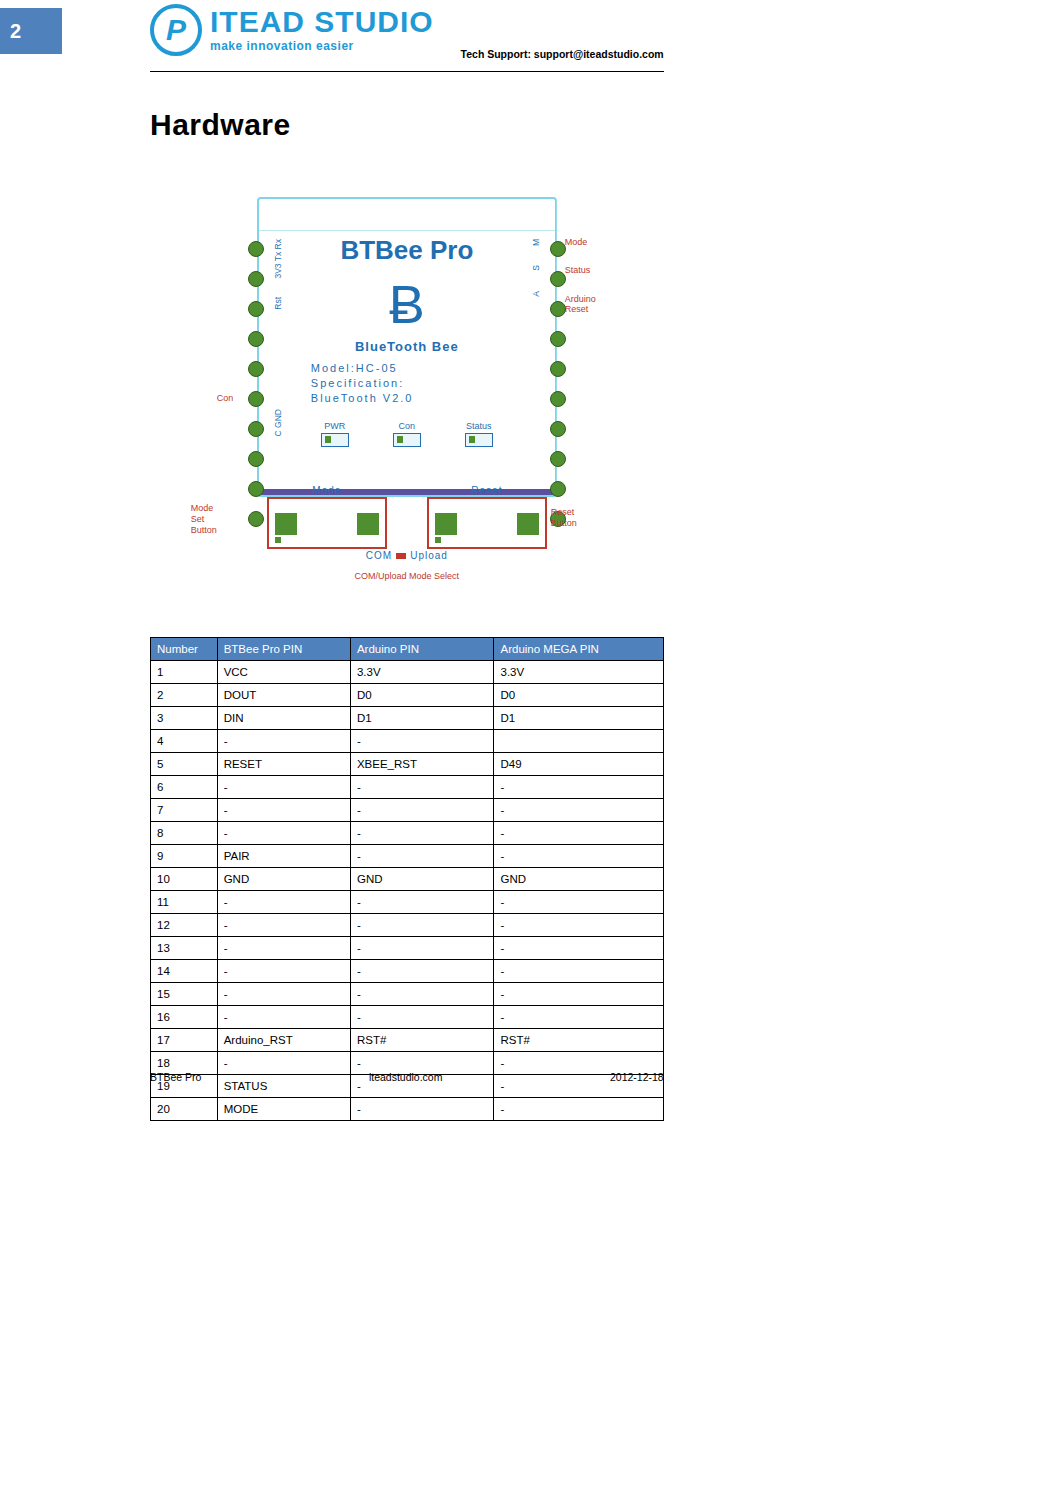2
P
ITEAD STUDIO
make innovation easier
Tech Support: support@iteadstudio.com
Hardware
BTBee Pro
Ƀ
BlueTooth Bee
Model:HC-05
Specification:
BlueTooth V2.0
PWR
Con
Status
3V3 Tx Rx
Rst
C GND
M S A
Mode
Status
Arduino
Reset
Con
Mode
Mode
Set
Button
Reset
Reset
Button
COM Upload
COM/Upload Mode Select
| Number | BTBee Pro PIN | Arduino PIN | Arduino MEGA PIN |
| --- | --- | --- | --- |
| 1 | VCC | 3.3V | 3.3V |
| 2 | DOUT | D0 | D0 |
| 3 | DIN | D1 | D1 |
| 4 | - | - | |
| 5 | RESET | XBEE_RST | D49 |
| 6 | - | - | - |
| 7 | - | - | - |
| 8 | - | - | - |
| 9 | PAIR | - | - |
| 10 | GND | GND | GND |
| 11 | - | - | - |
| 12 | - | - | - |
| 13 | - | - | - |
| 14 | - | - | - |
| 15 | - | - | - |
| 16 | - | - | - |
| 17 | Arduino_RST | RST# | RST# |
| 18 | - | - | - |
| 19 | STATUS | - | - |
| 20 | MODE | - | - |
BTBee Pro iteadstudio.com 2012-12-18